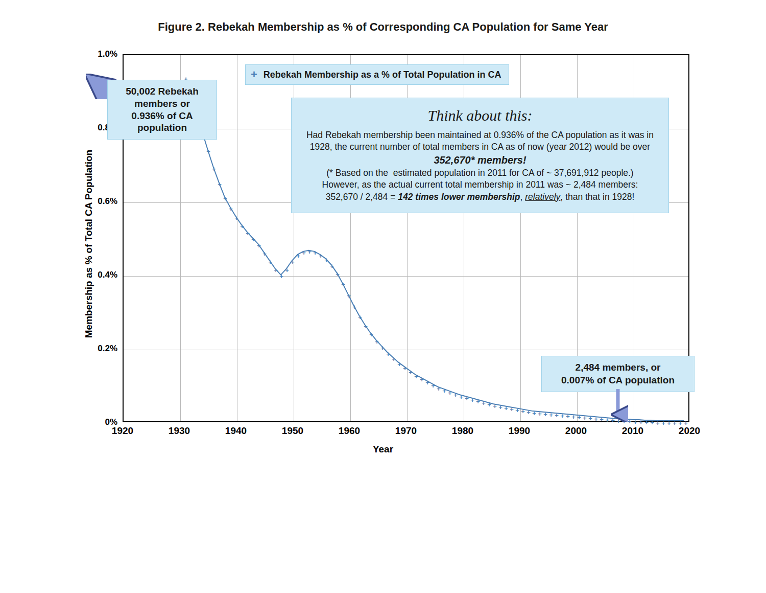Figure 2. Rebekah Membership as % of Corresponding CA Population for Same Year
Membership as % of Total CA Population
1.0%
0.8%
0.6%
0.4%
0.2%
0%
1920
1930
1940
1950
1960
1970
1980
1990
2000
2010
2020
Year
+
+
+
+
+
+
+
+
+
+
+
+
+
+
+
+
+
+
+
+
+
+
+
+
+
+
+
+
+
+
+
+
+
+
+
+
+
+
+
+
+
+
+
+
+
+
+
+
+
+
+
+
+
+
+
+
+
+
+
+
+
+
+
+
+
+
+
+
+
+
+
+
+
+
+
+
+
+
+
+
+
+
+
+
+
+
+
+
+
+
+ Rebekah Membership as a % of Total Population in CA
50,002 Rebekah members or
0.936% of CA population
Think about this:
Had Rebekah membership been maintained at 0.936% of the CA population as it was in 1928, the current number of total members in CA as of now (year 2012) would be over
352,670* members!
(* Based on the estimated population in 2011 for CA of ~ 37,691,912 people.)
However, as the actual current total membership in 2011 was ~ 2,484 members:
352,670 / 2,484 = 142 times lower membership, relatively, than that in 1928!
2,484 members, or
0.007% of CA population